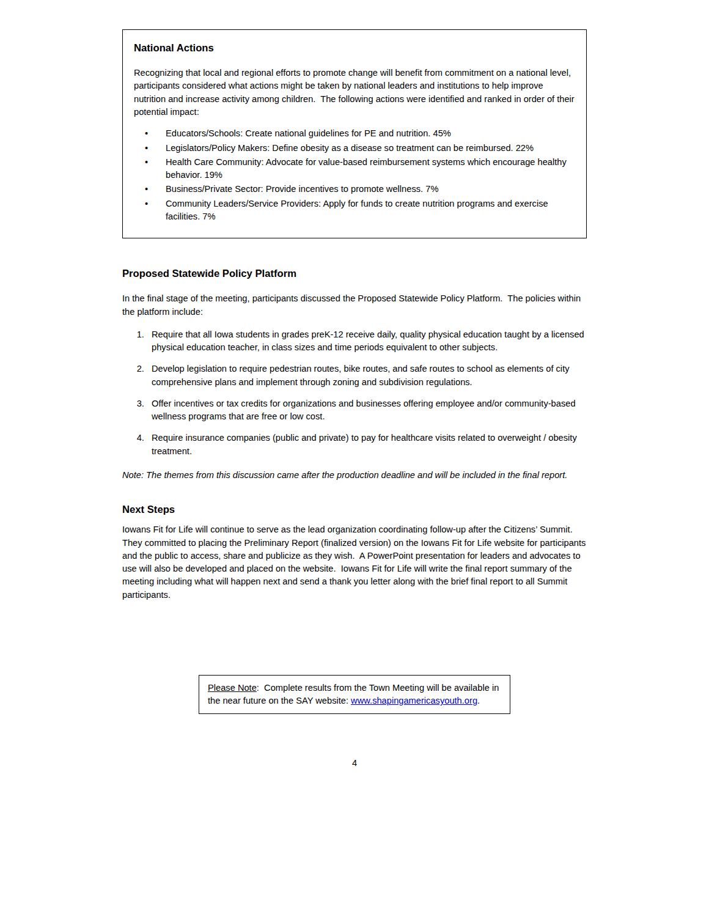National Actions
Recognizing that local and regional efforts to promote change will benefit from commitment on a national level, participants considered what actions might be taken by national leaders and institutions to help improve nutrition and increase activity among children. The following actions were identified and ranked in order of their potential impact:
Educators/Schools: Create national guidelines for PE and nutrition. 45%
Legislators/Policy Makers: Define obesity as a disease so treatment can be reimbursed. 22%
Health Care Community: Advocate for value-based reimbursement systems which encourage healthy behavior. 19%
Business/Private Sector: Provide incentives to promote wellness. 7%
Community Leaders/Service Providers: Apply for funds to create nutrition programs and exercise facilities. 7%
Proposed Statewide Policy Platform
In the final stage of the meeting, participants discussed the Proposed Statewide Policy Platform. The policies within the platform include:
Require that all Iowa students in grades preK-12 receive daily, quality physical education taught by a licensed physical education teacher, in class sizes and time periods equivalent to other subjects.
Develop legislation to require pedestrian routes, bike routes, and safe routes to school as elements of city comprehensive plans and implement through zoning and subdivision regulations.
Offer incentives or tax credits for organizations and businesses offering employee and/or community-based wellness programs that are free or low cost.
Require insurance companies (public and private) to pay for healthcare visits related to overweight / obesity treatment.
Note: The themes from this discussion came after the production deadline and will be included in the final report.
Next Steps
Iowans Fit for Life will continue to serve as the lead organization coordinating follow-up after the Citizens’ Summit. They committed to placing the Preliminary Report (finalized version) on the Iowans Fit for Life website for participants and the public to access, share and publicize as they wish. A PowerPoint presentation for leaders and advocates to use will also be developed and placed on the website. Iowans Fit for Life will write the final report summary of the meeting including what will happen next and send a thank you letter along with the brief final report to all Summit participants.
Please Note: Complete results from the Town Meeting will be available in the near future on the SAY website: www.shapingamericasyouth.org.
4